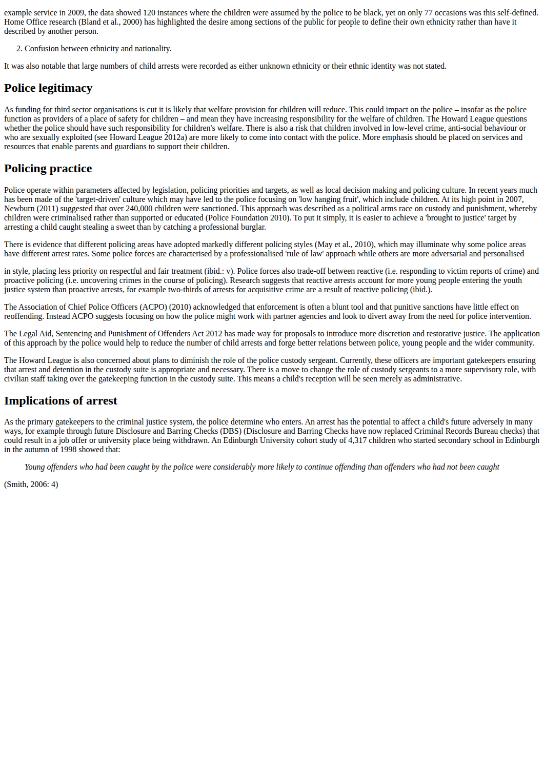example service in 2009, the data showed 120 instances where the children were assumed by the police to be black, yet on only 77 occasions was this self-defined. Home Office research (Bland et al., 2000) has highlighted the desire among sections of the public for people to define their own ethnicity rather than have it described by another person.
Confusion between ethnicity and nationality.
It was also notable that large numbers of child arrests were recorded as either unknown ethnicity or their ethnic identity was not stated.
Police legitimacy
As funding for third sector organisations is cut it is likely that welfare provision for children will reduce. This could impact on the police – insofar as the police function as providers of a place of safety for children – and mean they have increasing responsibility for the welfare of children. The Howard League questions whether the police should have such responsibility for children's welfare. There is also a risk that children involved in low-level crime, anti-social behaviour or who are sexually exploited (see Howard League 2012a) are more likely to come into contact with the police. More emphasis should be placed on services and resources that enable parents and guardians to support their children.
Policing practice
Police operate within parameters affected by legislation, policing priorities and targets, as well as local decision making and policing culture. In recent years much has been made of the 'target-driven' culture which may have led to the police focusing on 'low hanging fruit', which include children. At its high point in 2007, Newburn (2011) suggested that over 240,000 children were sanctioned. This approach was described as a political arms race on custody and punishment, whereby children were criminalised rather than supported or educated (Police Foundation 2010). To put it simply, it is easier to achieve a 'brought to justice' target by arresting a child caught stealing a sweet than by catching a professional burglar.
There is evidence that different policing areas have adopted markedly different policing styles (May et al., 2010), which may illuminate why some police areas have different arrest rates. Some police forces are characterised by a professionalised 'rule of law' approach while others are more adversarial and personalised
in style, placing less priority on respectful and fair treatment (ibid.: v). Police forces also trade-off between reactive (i.e. responding to victim reports of crime) and proactive policing (i.e. uncovering crimes in the course of policing). Research suggests that reactive arrests account for more young people entering the youth justice system than proactive arrests, for example two-thirds of arrests for acquisitive crime are a result of reactive policing (ibid.).
The Association of Chief Police Officers (ACPO) (2010) acknowledged that enforcement is often a blunt tool and that punitive sanctions have little effect on reoffending. Instead ACPO suggests focusing on how the police might work with partner agencies and look to divert away from the need for police intervention.
The Legal Aid, Sentencing and Punishment of Offenders Act 2012 has made way for proposals to introduce more discretion and restorative justice. The application of this approach by the police would help to reduce the number of child arrests and forge better relations between police, young people and the wider community.
The Howard League is also concerned about plans to diminish the role of the police custody sergeant. Currently, these officers are important gatekeepers ensuring that arrest and detention in the custody suite is appropriate and necessary. There is a move to change the role of custody sergeants to a more supervisory role, with civilian staff taking over the gatekeeping function in the custody suite. This means a child's reception will be seen merely as administrative.
Implications of arrest
As the primary gatekeepers to the criminal justice system, the police determine who enters. An arrest has the potential to affect a child's future adversely in many ways, for example through future Disclosure and Barring Checks (DBS) (Disclosure and Barring Checks have now replaced Criminal Records Bureau checks) that could result in a job offer or university place being withdrawn. An Edinburgh University cohort study of 4,317 children who started secondary school in Edinburgh in the autumn of 1998 showed that:
Young offenders who had been caught by the police were considerably more likely to continue offending than offenders who had not been caught
(Smith, 2006: 4)